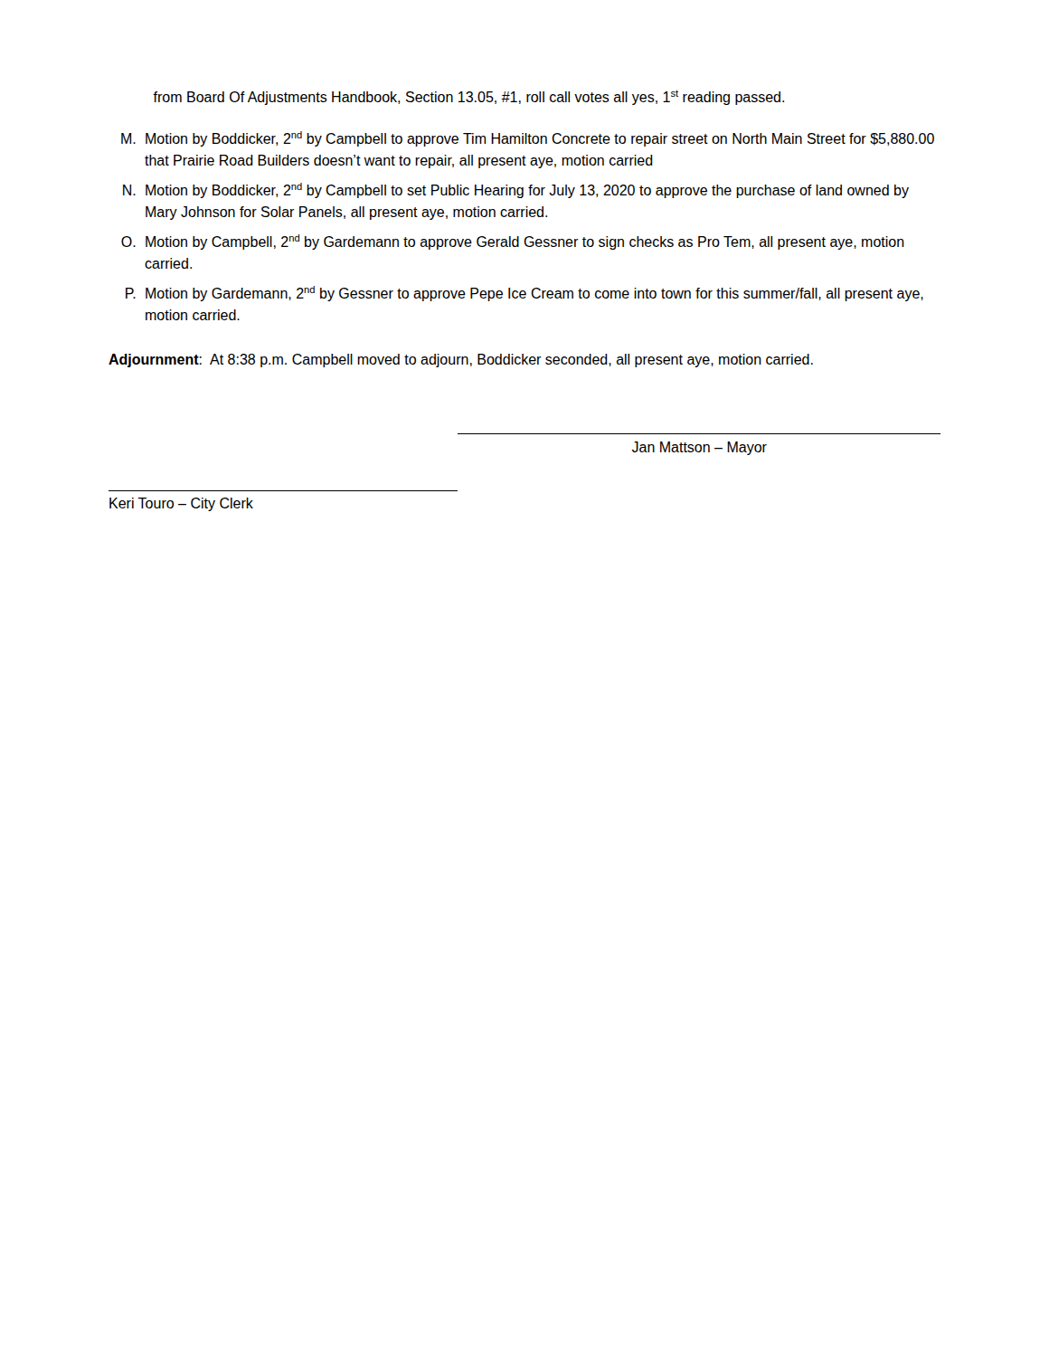from Board Of Adjustments Handbook, Section 13.05, #1, roll call votes all yes, 1st reading passed.
Motion by Boddicker, 2nd by Campbell to approve Tim Hamilton Concrete to repair street on North Main Street for $5,880.00 that Prairie Road Builders doesn’t want to repair, all present aye, motion carried
Motion by Boddicker, 2nd by Campbell to set Public Hearing for July 13, 2020 to approve the purchase of land owned by Mary Johnson for Solar Panels, all present aye, motion carried.
Motion by Campbell, 2nd by Gardemann to approve Gerald Gessner to sign checks as Pro Tem, all present aye, motion carried.
Motion by Gardemann, 2nd by Gessner to approve Pepe Ice Cream to come into town for this summer/fall, all present aye, motion carried.
Adjournment: At 8:38 p.m. Campbell moved to adjourn, Boddicker seconded, all present aye, motion carried.
Jan Mattson – Mayor
Keri Touro – City Clerk